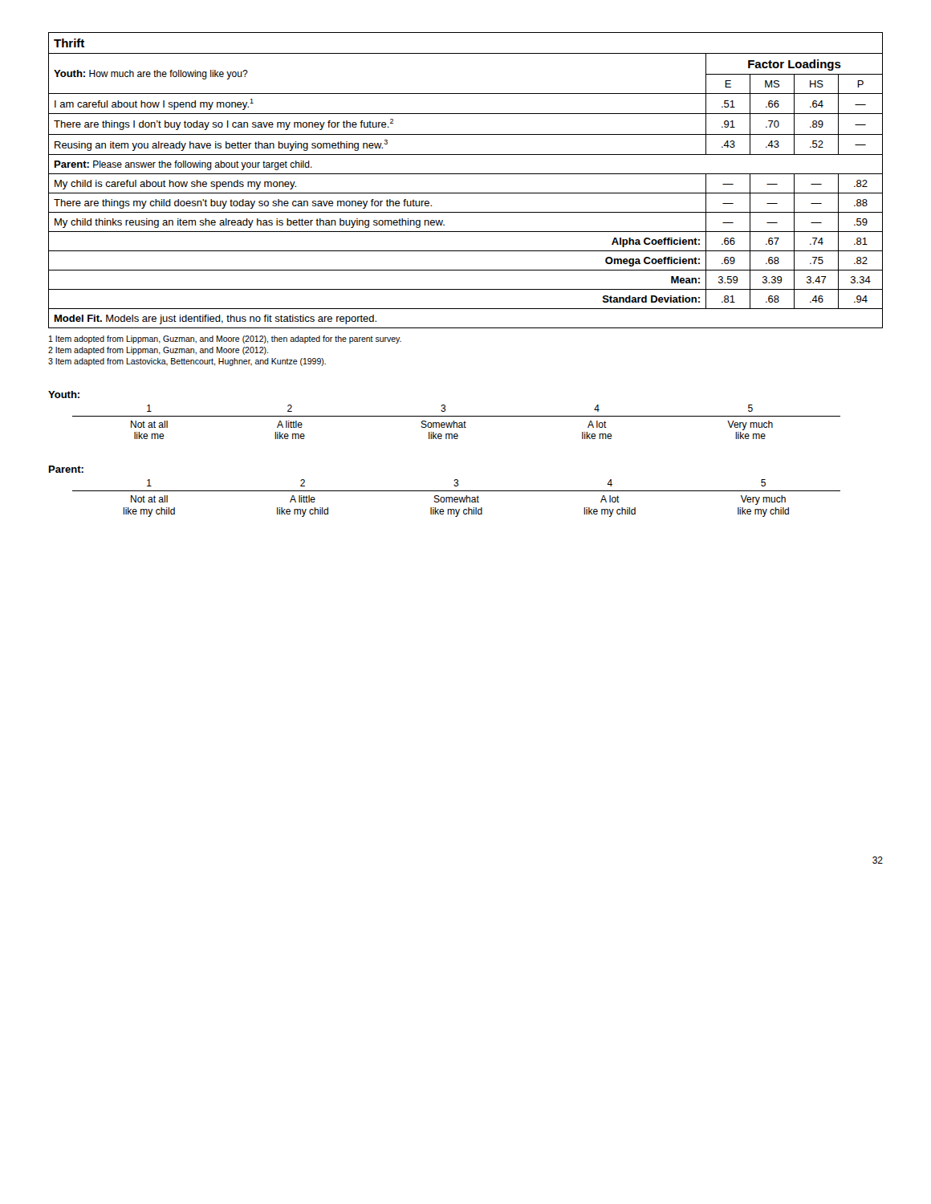| Thrift |
| Youth: How much are the following like you? | Factor Loadings |
| E | MS | HS | P |
| I am careful about how I spend my money. 1 | .51 | .66 | .64 | — |
| There are things I don’t buy today so I can save my money for the future. 2 | .91 | .70 | .89 | — |
| Reusing an item you already have is better than buying something new. 3 | .43 | .43 | .52 | — |
| Parent: Please answer the following about your target child. |
| My child is careful about how she spends my money. | — | — | — | .82 |
| There are things my child doesn't buy today so she can save money for the future. | — | — | — | .88 |
| My child thinks reusing an item she already has is better than buying something new. | — | — | — | .59 |
| Alpha Coefficient: | .66 | .67 | .74 | .81 |
| Omega Coefficient: | .69 | .68 | .75 | .82 |
| Mean: | 3.59 | 3.39 | 3.47 | 3.34 |
| Standard Deviation: | .81 | .68 | .46 | .94 |
| Model Fit. Models are just identified, thus no fit statistics are reported. |
1 Item adopted from Lippman, Guzman, and Moore (2012), then adapted for the parent survey.
2 Item adapted from Lippman, Guzman, and Moore (2012).
3 Item adapted from Lastovicka, Bettencourt, Hughner, and Kuntze (1999).
Youth:
| 1 | 2 | 3 | 4 | 5 |
| Not at all like me | A little like me | Somewhat like me | A lot like me | Very much like me |
Parent:
| 1 | 2 | 3 | 4 | 5 |
| Not at all like my child | A little like my child | Somewhat like my child | A lot like my child | Very much like my child |
32